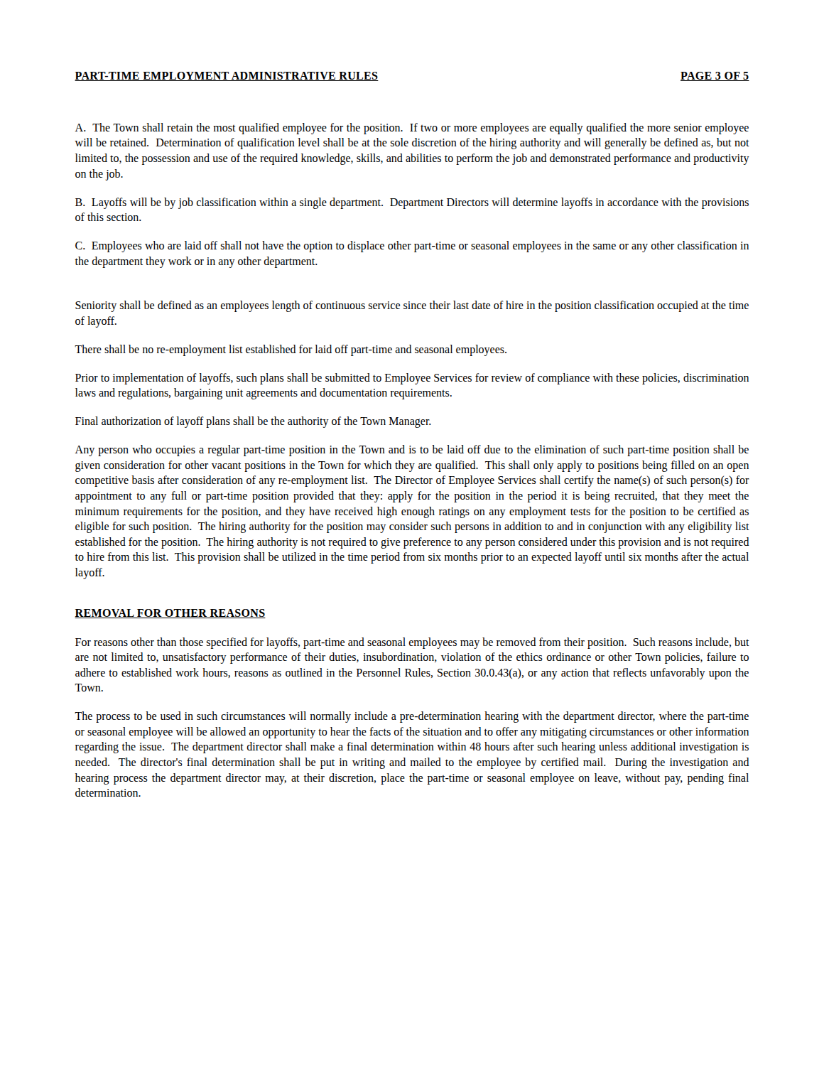PART-TIME EMPLOYMENT ADMINISTRATIVE RULES
PAGE 3 OF 5
A. The Town shall retain the most qualified employee for the position. If two or more employees are equally qualified the more senior employee will be retained. Determination of qualification level shall be at the sole discretion of the hiring authority and will generally be defined as, but not limited to, the possession and use of the required knowledge, skills, and abilities to perform the job and demonstrated performance and productivity on the job.
B. Layoffs will be by job classification within a single department. Department Directors will determine layoffs in accordance with the provisions of this section.
C. Employees who are laid off shall not have the option to displace other part-time or seasonal employees in the same or any other classification in the department they work or in any other department.
Seniority shall be defined as an employees length of continuous service since their last date of hire in the position classification occupied at the time of layoff.
There shall be no re-employment list established for laid off part-time and seasonal employees.
Prior to implementation of layoffs, such plans shall be submitted to Employee Services for review of compliance with these policies, discrimination laws and regulations, bargaining unit agreements and documentation requirements.
Final authorization of layoff plans shall be the authority of the Town Manager.
Any person who occupies a regular part-time position in the Town and is to be laid off due to the elimination of such part-time position shall be given consideration for other vacant positions in the Town for which they are qualified. This shall only apply to positions being filled on an open competitive basis after consideration of any re-employment list. The Director of Employee Services shall certify the name(s) of such person(s) for appointment to any full or part-time position provided that they: apply for the position in the period it is being recruited, that they meet the minimum requirements for the position, and they have received high enough ratings on any employment tests for the position to be certified as eligible for such position. The hiring authority for the position may consider such persons in addition to and in conjunction with any eligibility list established for the position. The hiring authority is not required to give preference to any person considered under this provision and is not required to hire from this list. This provision shall be utilized in the time period from six months prior to an expected layoff until six months after the actual layoff.
REMOVAL FOR OTHER REASONS
For reasons other than those specified for layoffs, part-time and seasonal employees may be removed from their position. Such reasons include, but are not limited to, unsatisfactory performance of their duties, insubordination, violation of the ethics ordinance or other Town policies, failure to adhere to established work hours, reasons as outlined in the Personnel Rules, Section 30.0.43(a), or any action that reflects unfavorably upon the Town.
The process to be used in such circumstances will normally include a pre-determination hearing with the department director, where the part-time or seasonal employee will be allowed an opportunity to hear the facts of the situation and to offer any mitigating circumstances or other information regarding the issue. The department director shall make a final determination within 48 hours after such hearing unless additional investigation is needed. The director's final determination shall be put in writing and mailed to the employee by certified mail. During the investigation and hearing process the department director may, at their discretion, place the part-time or seasonal employee on leave, without pay, pending final determination.